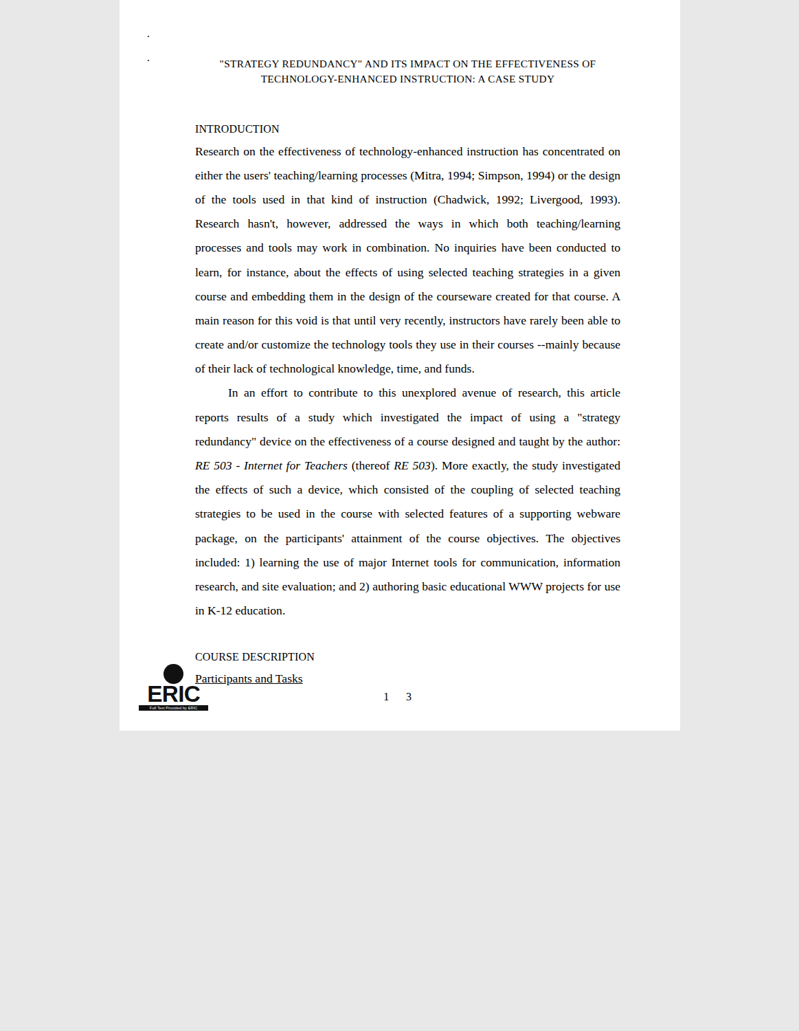.
.
"Strategy Redundancy" and Its Impact on the Effectiveness of
Technology-Enhanced Instruction: A Case Study
Introduction
Research on the effectiveness of technology-enhanced instruction has concentrated on either the users' teaching/learning processes (Mitra, 1994; Simpson, 1994) or the design of the tools used in that kind of instruction (Chadwick, 1992; Livergood, 1993). Research hasn't, however, addressed the ways in which both teaching/learning processes and tools may work in combination. No inquiries have been conducted to learn, for instance, about the effects of using selected teaching strategies in a given course and embedding them in the design of the courseware created for that course. A main reason for this void is that until very recently, instructors have rarely been able to create and/or customize the technology tools they use in their courses --mainly because of their lack of technological knowledge, time, and funds.
In an effort to contribute to this unexplored avenue of research, this article reports results of a study which investigated the impact of using a "strategy redundancy" device on the effectiveness of a course designed and taught by the author: RE 503 - Internet for Teachers (thereof RE 503). More exactly, the study investigated the effects of such a device, which consisted of the coupling of selected teaching strategies to be used in the course with selected features of a supporting webware package, on the participants' attainment of the course objectives. The objectives included: 1) learning the use of major Internet tools for communication, information research, and site evaluation; and 2) authoring basic educational WWW projects for use in K-12 education.
Course Description
Participants and Tasks
ERIC
Full Text Provided by ERIC
1 3